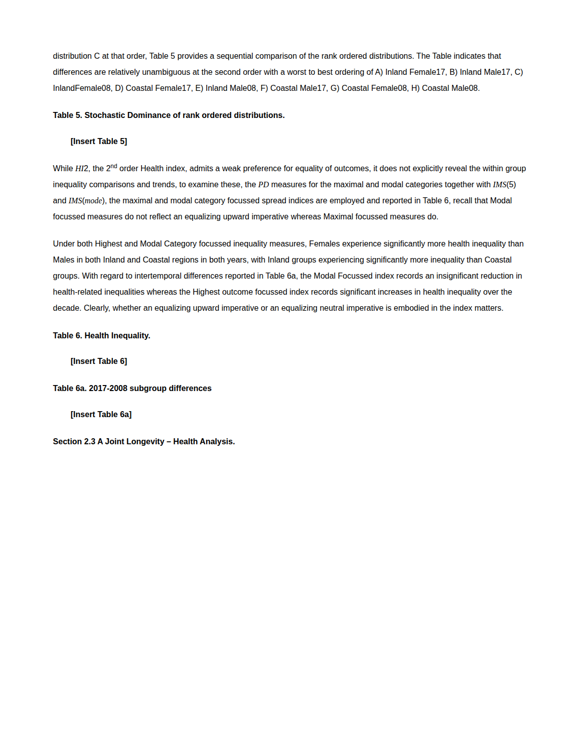distribution C at that order, Table 5 provides a sequential comparison of the rank ordered distributions. The Table indicates that differences are relatively unambiguous at the second order with a worst to best ordering of A) Inland Female17, B) Inland Male17, C) InlandFemale08, D) Coastal Female17, E) Inland Male08, F) Coastal Male17, G) Coastal Female08, H) Coastal Male08.
Table 5. Stochastic Dominance of rank ordered distributions.
[Insert Table 5]
While HI2, the 2nd order Health index, admits a weak preference for equality of outcomes, it does not explicitly reveal the within group inequality comparisons and trends, to examine these, the PD measures for the maximal and modal categories together with IMS(5) and IMS(mode), the maximal and modal category focussed spread indices are employed and reported in Table 6, recall that Modal focussed measures do not reflect an equalizing upward imperative whereas Maximal focussed measures do.
Under both Highest and Modal Category focussed inequality measures, Females experience significantly more health inequality than Males in both Inland and Coastal regions in both years, with Inland groups experiencing significantly more inequality than Coastal groups. With regard to intertemporal differences reported in Table 6a, the Modal Focussed index records an insignificant reduction in health-related inequalities whereas the Highest outcome focussed index records significant increases in health inequality over the decade. Clearly, whether an equalizing upward imperative or an equalizing neutral imperative is embodied in the index matters.
Table 6. Health Inequality.
[Insert Table 6]
Table 6a. 2017-2008 subgroup differences
[Insert Table 6a]
Section 2.3 A Joint Longevity – Health Analysis.